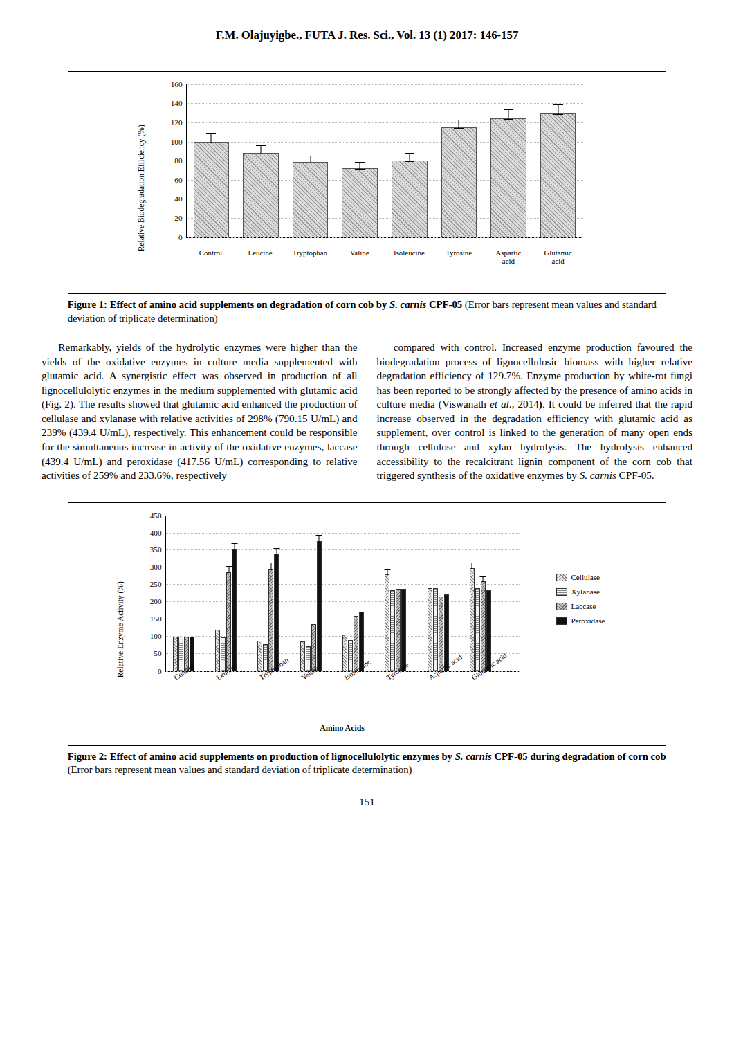F.M. Olajuyigbe., FUTA J. Res. Sci., Vol. 13 (1) 2017: 146-157
Relative Biodegradation Efficiency (%)
160
140
120
100
80
60
40
20
0
Control Leucine Tryptophan Valine Isoleucine Tyrosine Aspartic
acid Glutamic
acid
Figure 1: Effect of amino acid supplements on degradation of corn cob by S. carnis CPF-05 (Error bars represent mean values and standard deviation of triplicate determination)
Remarkably, yields of the hydrolytic enzymes were higher than the yields of the oxidative enzymes in culture media supplemented with glutamic acid. A synergistic effect was observed in production of all lignocellulolytic enzymes in the medium supplemented with glutamic acid (Fig. 2). The results showed that glutamic acid enhanced the production of cellulase and xylanase with relative activities of 298% (790.15 U/mL) and 239% (439.4 U/mL), respectively. This enhancement could be responsible for the simultaneous increase in activity of the oxidative enzymes, laccase (439.4 U/mL) and peroxidase (417.56 U/mL) corresponding to relative activities of 259% and 233.6%, respectively
compared with control. Increased enzyme production favoured the biodegradation process of lignocellulosic biomass with higher relative degradation efficiency of 129.7%. Enzyme production by white-rot fungi has been reported to be strongly affected by the presence of amino acids in culture media (Viswanath et al., 2014). It could be inferred that the rapid increase observed in the degradation efficiency with glutamic acid as supplement, over control is linked to the generation of many open ends through cellulose and xylan hydrolysis. The hydrolysis enhanced accessibility to the recalcitrant lignin component of the corn cob that triggered synthesis of the oxidative enzymes by S. carnis CPF-05.
Relative Enzyme Activity (%)
450
400
350
300
250
200
150
100
50
0
Cellulase
Xylanase
Laccase
Peroxidase
Control Leucine Tryptophan Valine Isoleucine Tyrosine Aspartic acid Glutamic acid
Amino Acids
Figure 2: Effect of amino acid supplements on production of lignocellulolytic enzymes by S. carnis CPF-05 during degradation of corn cob (Error bars represent mean values and standard deviation of triplicate determination)
151